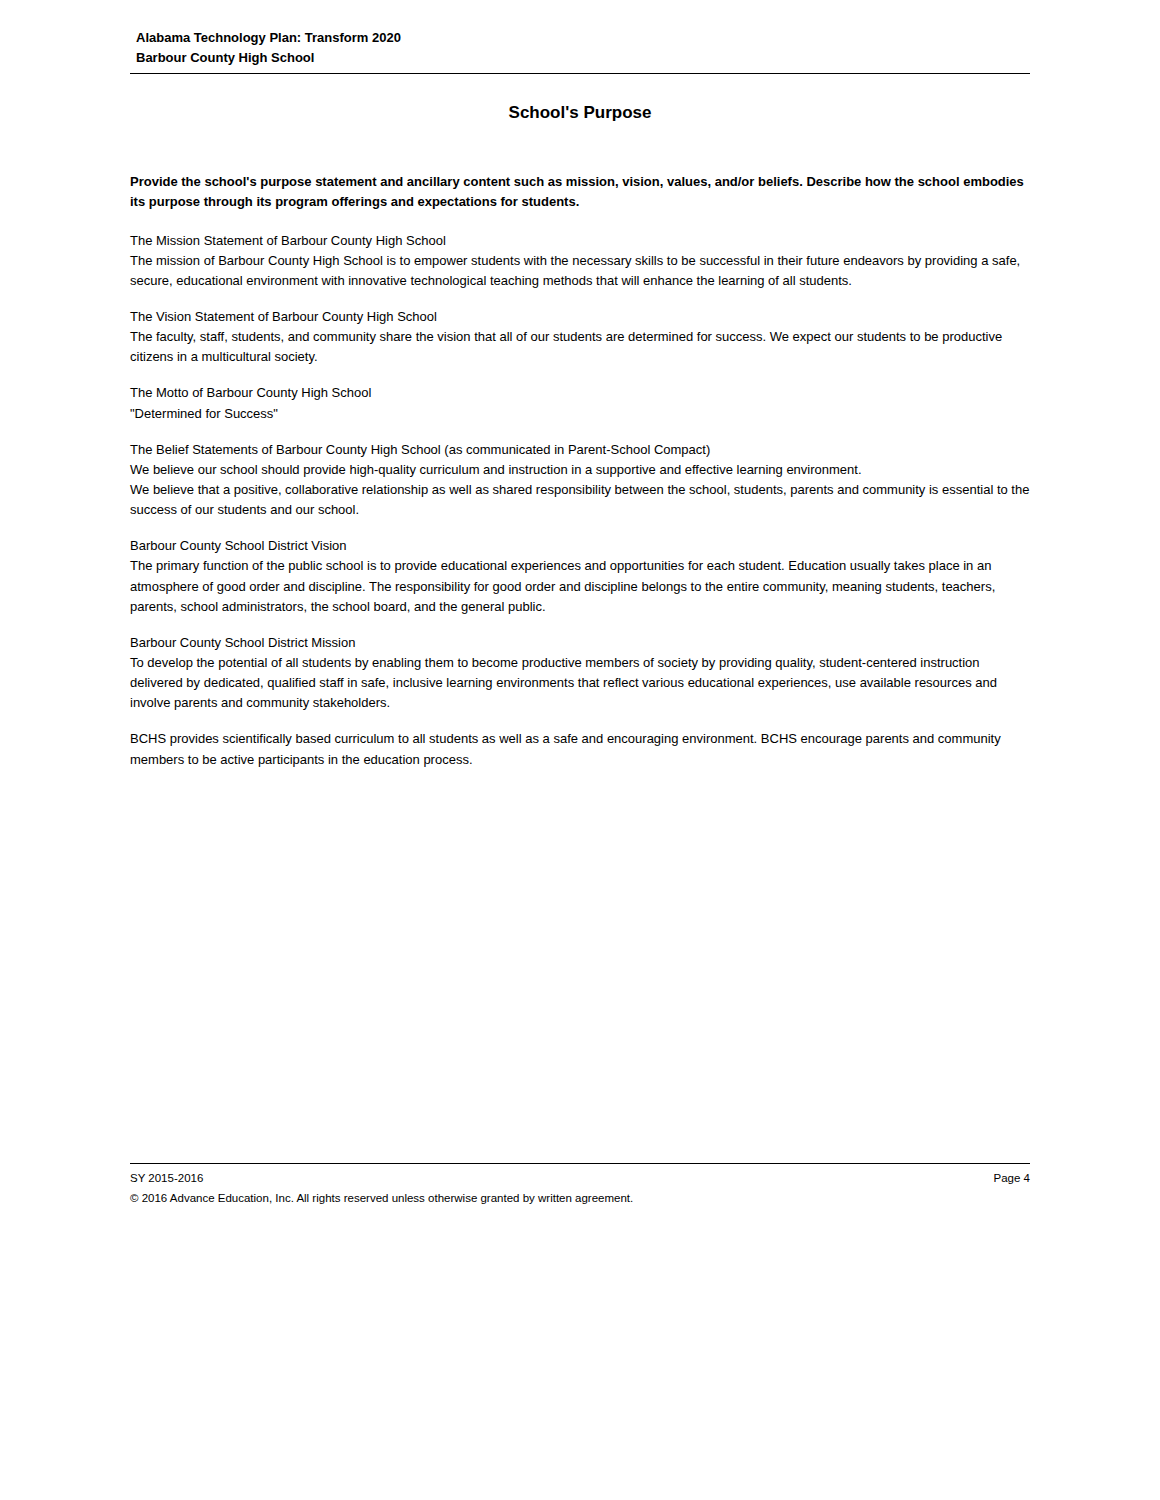Alabama Technology Plan: Transform 2020 Barbour County High School
School's Purpose
Provide the school's purpose statement and ancillary content such as mission, vision, values, and/or beliefs. Describe how the school embodies its purpose through its program offerings and expectations for students.
The Mission Statement of Barbour County High School
The mission of Barbour County High School is to empower students with the necessary skills to be successful in their future endeavors by providing a safe, secure, educational environment with innovative technological teaching methods that will enhance the learning of all students.
The Vision Statement of Barbour County High School
The faculty, staff, students, and community share the vision that all of our students are determined for success. We expect our students to be productive citizens in a multicultural society.
The Motto of Barbour County High School
"Determined for Success"
The Belief Statements of Barbour County High School (as communicated in Parent-School Compact)
We believe our school should provide high-quality curriculum and instruction in a supportive and effective learning environment.
We believe that a positive, collaborative relationship as well as shared responsibility between the school, students, parents and community is essential to the success of our students and our school.
Barbour County School District Vision
The primary function of the public school is to provide educational experiences and opportunities for each student. Education usually takes place in an atmosphere of good order and discipline. The responsibility for good order and discipline belongs to the entire community, meaning students, teachers, parents, school administrators, the school board, and the general public.
Barbour County School District Mission
To develop the potential of all students by enabling them to become productive members of society by providing quality, student-centered instruction delivered by dedicated, qualified staff in safe, inclusive learning environments that reflect various educational experiences, use available resources and involve parents and community stakeholders.
BCHS provides scientifically based curriculum to all students as well as a safe and encouraging environment. BCHS encourage parents and community members to be active participants in the education process.
SY 2015-2016
Page 4
© 2016 Advance Education, Inc. All rights reserved unless otherwise granted by written agreement.